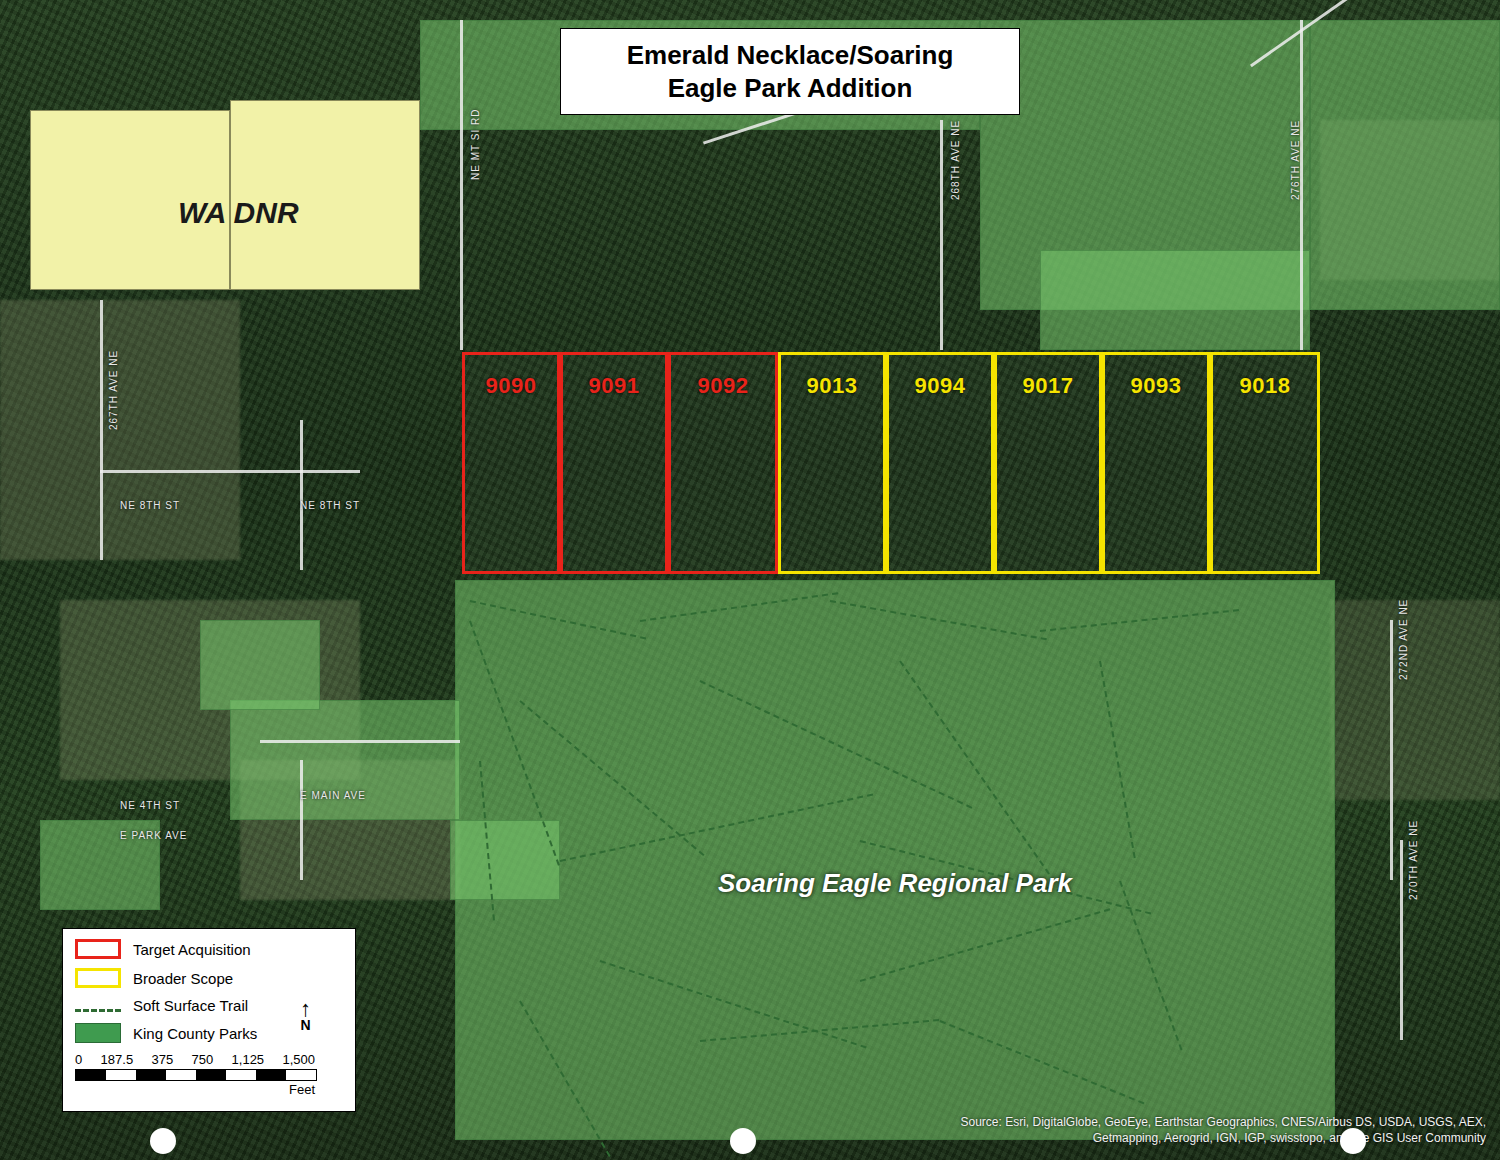NE MT SI RD
268TH AVE NE
276TH AVE NE
267TH AVE NE
NE 8TH ST
NE 8TH ST
E MAIN AVE
NE 4TH ST
E PARK AVE
272ND AVE NE
270TH AVE NE
Emerald Necklace/Soaring
Eagle Park Addition
WA DNR
9090
9091
9092
9013
9094
9017
9093
9018
Soaring Eagle Regional Park
Target Acquisition
Broader Scope
Soft Surface Trail
King County Parks
0187.53757501,1251,500
Feet
↑ N
Source: Esri, DigitalGlobe, GeoEye, Earthstar Geographics, CNES/Airbus DS, USDA, USGS, AEX,
Getmapping, Aerogrid, IGN, IGP, swisstopo, and the GIS User Community